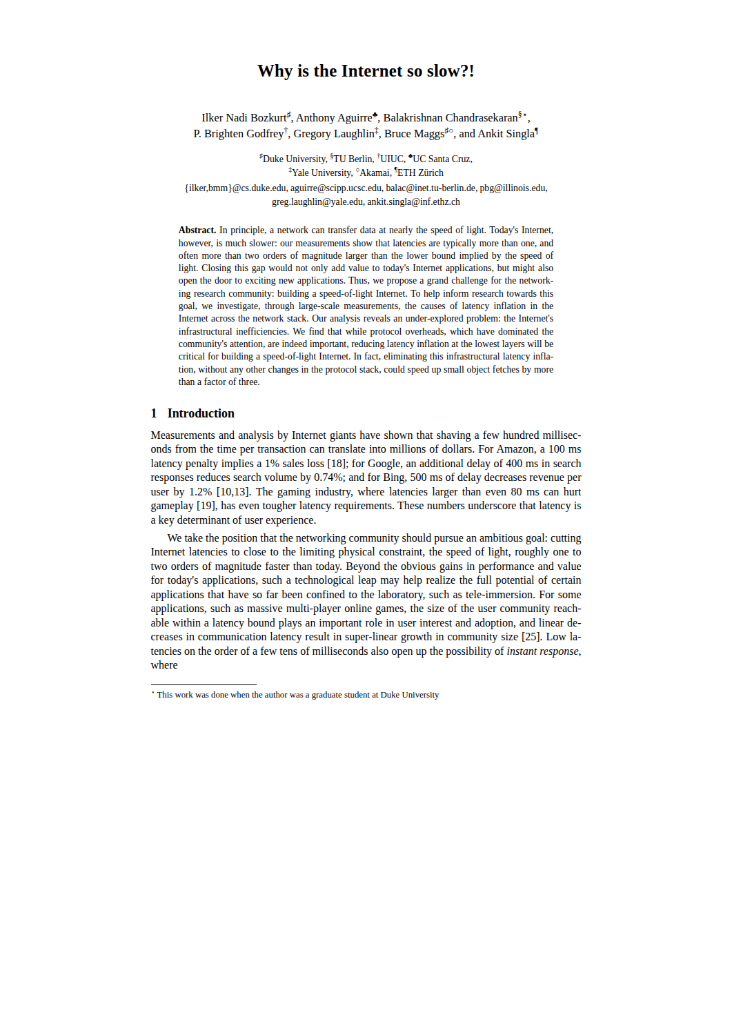Why is the Internet so slow?!
Ilker Nadi Bozkurt♯, Anthony Aguirre♣, Balakrishnan Chandrasekaran§⋆,
P. Brighten Godfrey†, Gregory Laughlin‡, Bruce Maggs♯○, and Ankit Singla¶
♯Duke University, §TU Berlin, †UIUC, ♣UC Santa Cruz,
‡Yale University, ○Akamai, ¶ETH Zürich
{ilker,bmm}@cs.duke.edu, aguirre@scipp.ucsc.edu, balac@inet.tu-berlin.de, pbg@illinois.edu,
greg.laughlin@yale.edu, ankit.singla@inf.ethz.ch
Abstract. In principle, a network can transfer data at nearly the speed of light. Today's Internet, however, is much slower: our measurements show that latencies are typically more than one, and often more than two orders of magnitude larger than the lower bound implied by the speed of light. Closing this gap would not only add value to today's Internet applications, but might also open the door to exciting new applications. Thus, we propose a grand challenge for the networking research community: building a speed-of-light Internet. To help inform research towards this goal, we investigate, through large-scale measurements, the causes of latency inflation in the Internet across the network stack. Our analysis reveals an under-explored problem: the Internet's infrastructural inefficiencies. We find that while protocol overheads, which have dominated the community's attention, are indeed important, reducing latency inflation at the lowest layers will be critical for building a speed-of-light Internet. In fact, eliminating this infrastructural latency inflation, without any other changes in the protocol stack, could speed up small object fetches by more than a factor of three.
1 Introduction
Measurements and analysis by Internet giants have shown that shaving a few hundred milliseconds from the time per transaction can translate into millions of dollars. For Amazon, a 100 ms latency penalty implies a 1% sales loss [18]; for Google, an additional delay of 400 ms in search responses reduces search volume by 0.74%; and for Bing, 500 ms of delay decreases revenue per user by 1.2% [10,13]. The gaming industry, where latencies larger than even 80 ms can hurt gameplay [19], has even tougher latency requirements. These numbers underscore that latency is a key determinant of user experience.
We take the position that the networking community should pursue an ambitious goal: cutting Internet latencies to close to the limiting physical constraint, the speed of light, roughly one to two orders of magnitude faster than today. Beyond the obvious gains in performance and value for today's applications, such a technological leap may help realize the full potential of certain applications that have so far been confined to the laboratory, such as tele-immersion. For some applications, such as massive multi-player online games, the size of the user community reachable within a latency bound plays an important role in user interest and adoption, and linear decreases in communication latency result in super-linear growth in community size [25]. Low latencies on the order of a few tens of milliseconds also open up the possibility of instant response, where
⋆ This work was done when the author was a graduate student at Duke University